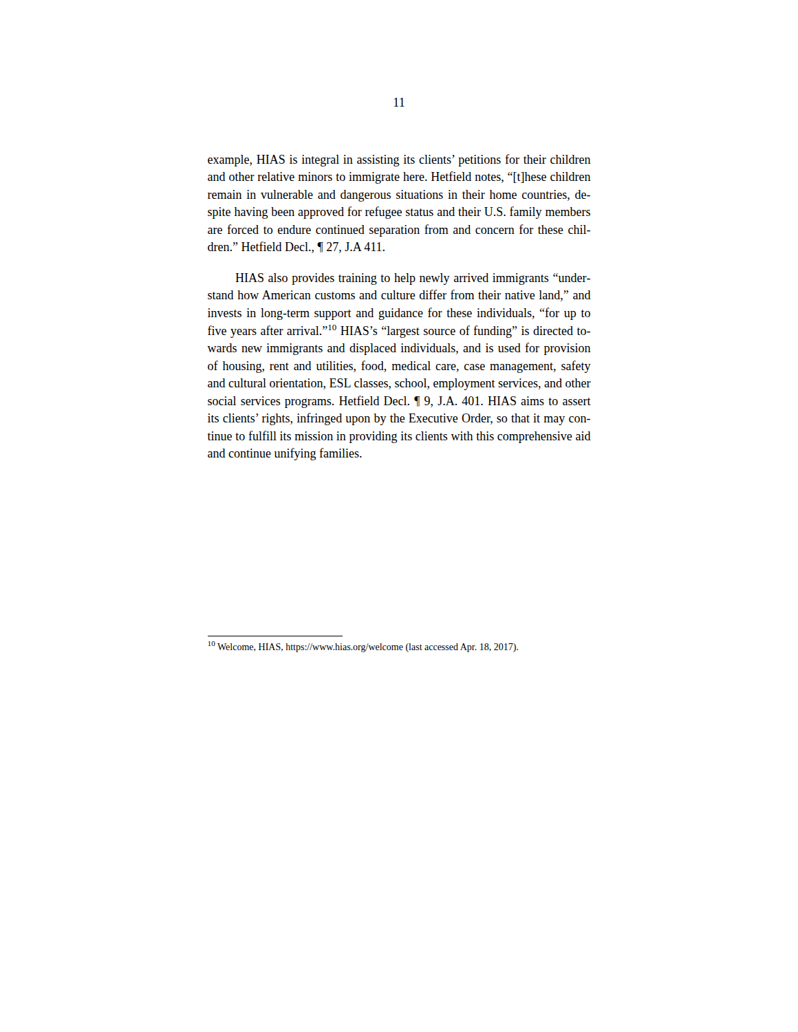11
example, HIAS is integral in assisting its clients’ petitions for their children and other relative minors to immigrate here. Hetfield notes, “[t]hese children remain in vulnerable and dangerous situations in their home countries, despite having been approved for refugee status and their U.S. family members are forced to endure continued separation from and concern for these children.” Hetfield Decl., ¶ 27, J.A 411.
HIAS also provides training to help newly arrived immigrants “understand how American customs and culture differ from their native land,” and invests in long‑term support and guidance for these individuals, “for up to five years after arrival.”10 HIAS’s “largest source of funding” is directed towards new immigrants and displaced individuals, and is used for provision of housing, rent and utilities, food, medical care, case management, safety and cultural orientation, ESL classes, school, employment services, and other social services programs. Hetfield Decl. ¶ 9, J.A. 401. HIAS aims to assert its clients’ rights, infringed upon by the Executive Order, so that it may continue to fulfill its mission in providing its clients with this comprehensive aid and continue unifying families.
10 Welcome, HIAS, https://www.hias.org/welcome (last accessed Apr. 18, 2017).